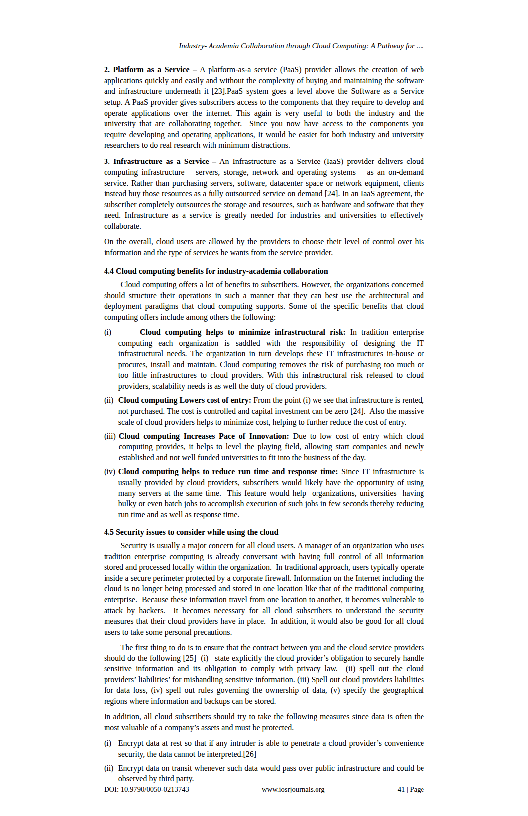Industry- Academia Collaboration through Cloud Computing: A Pathway for ....
2. Platform as a Service – A platform-as-a service (PaaS) provider allows the creation of web applications quickly and easily and without the complexity of buying and maintaining the software and infrastructure underneath it [23].PaaS system goes a level above the Software as a Service setup. A PaaS provider gives subscribers access to the components that they require to develop and operate applications over the internet. This again is very useful to both the industry and the university that are collaborating together. Since you now have access to the components you require developing and operating applications, It would be easier for both industry and university researchers to do real research with minimum distractions.
3. Infrastructure as a Service – An Infrastructure as a Service (IaaS) provider delivers cloud computing infrastructure – servers, storage, network and operating systems – as an on-demand service. Rather than purchasing servers, software, datacenter space or network equipment, clients instead buy those resources as a fully outsourced service on demand [24]. In an IaaS agreement, the subscriber completely outsources the storage and resources, such as hardware and software that they need. Infrastructure as a service is greatly needed for industries and universities to effectively collaborate.
On the overall, cloud users are allowed by the providers to choose their level of control over his information and the type of services he wants from the service provider.
4.4 Cloud computing benefits for industry-academia collaboration
Cloud computing offers a lot of benefits to subscribers. However, the organizations concerned should structure their operations in such a manner that they can best use the architectural and deployment paradigms that cloud computing supports. Some of the specific benefits that cloud computing offers include among others the following:
(i)
Cloud computing helps to minimize infrastructural risk: In tradition enterprise computing each organization is saddled with the responsibility of designing the IT infrastructural needs. The organization in turn develops these IT infrastructures in-house or procures, install and maintain. Cloud computing removes the risk of purchasing too much or too little infrastructures to cloud providers. With this infrastructural risk released to cloud providers, scalability needs is as well the duty of cloud providers.
(ii)
Cloud computing Lowers cost of entry: From the point (i) we see that infrastructure is rented, not purchased. The cost is controlled and capital investment can be zero [24]. Also the massive scale of cloud providers helps to minimize cost, helping to further reduce the cost of entry.
(iii)
Cloud computing Increases Pace of Innovation: Due to low cost of entry which cloud computing provides, it helps to level the playing field, allowing start companies and newly established and not well funded universities to fit into the business of the day.
(iv)
Cloud computing helps to reduce run time and response time: Since IT infrastructure is usually provided by cloud providers, subscribers would likely have the opportunity of using many servers at the same time. This feature would help organizations, universities having bulky or even batch jobs to accomplish execution of such jobs in few seconds thereby reducing run time and as well as response time.
4.5 Security issues to consider while using the cloud
Security is usually a major concern for all cloud users. A manager of an organization who uses tradition enterprise computing is already conversant with having full control of all information stored and processed locally within the organization. In traditional approach, users typically operate inside a secure perimeter protected by a corporate firewall. Information on the Internet including the cloud is no longer being processed and stored in one location like that of the traditional computing enterprise. Because these information travel from one location to another, it becomes vulnerable to attack by hackers. It becomes necessary for all cloud subscribers to understand the security measures that their cloud providers have in place. In addition, it would also be good for all cloud users to take some personal precautions.
The first thing to do is to ensure that the contract between you and the cloud service providers should do the following [25] (i) state explicitly the cloud provider’s obligation to securely handle sensitive information and its obligation to comply with privacy law. (ii) spell out the cloud providers’ liabilities’ for mishandling sensitive information. (iii) Spell out cloud providers liabilities for data loss, (iv) spell out rules governing the ownership of data, (v) specify the geographical regions where information and backups can be stored.
In addition, all cloud subscribers should try to take the following measures since data is often the most valuable of a company’s assets and must be protected.
(i)
Encrypt data at rest so that if any intruder is able to penetrate a cloud provider’s convenience security, the data cannot be interpreted.[26]
(ii)
Encrypt data on transit whenever such data would pass over public infrastructure and could be observed by third party.
DOI: 10.9790/0050-0213743
www.iosrjournals.org
41 | Page